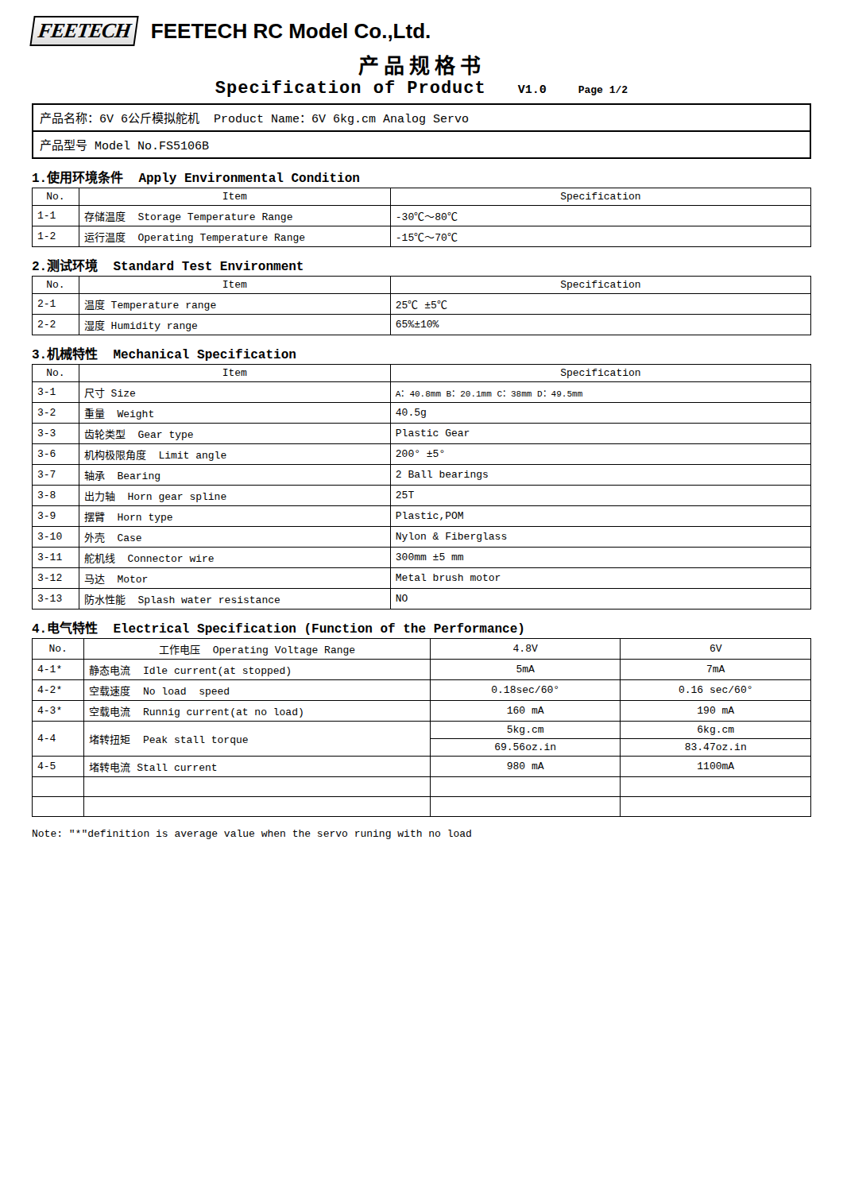FEETECH FEETECH RC Model Co.,Ltd.
产品规格书
Specification of Product V1.0 Page 1/2
产品名称：6V 6公斤模拟舵机 Product Name：6V 6kg.cm Analog Servo
产品型号 Model No.FS5106B
1.使用环境条件 Apply Environmental Condition
| No. | Item | Specification |
| --- | --- | --- |
| 1-1 | 存储温度 Storage Temperature Range | -30℃～80℃ |
| 1-2 | 运行温度 Operating Temperature Range | -15℃～70℃ |
2.测试环境 Standard Test Environment
| No. | Item | Specification |
| --- | --- | --- |
| 2-1 | 温度 Temperature range | 25℃ ±5℃ |
| 2-2 | 湿度 Humidity range | 65%±10% |
3.机械特性 Mechanical Specification
| No. | Item | Specification |
| --- | --- | --- |
| 3-1 | 尺寸 Size | A：40.8mm B：20.1mm C：38mm D：49.5mm |
| 3-2 | 重量 Weight | 40.5g |
| 3-3 | 齿轮类型 Gear type | Plastic Gear |
| 3-6 | 机构极限角度 Limit angle | 200° ±5° |
| 3-7 | 轴承 Bearing | 2 Ball bearings |
| 3-8 | 出力轴 Horn gear spline | 25T |
| 3-9 | 摆臂 Horn type | Plastic,POM |
| 3-10 | 外壳 Case | Nylon & Fiberglass |
| 3-11 | 舵机线 Connector wire | 300mm ±5 mm |
| 3-12 | 马达 Motor | Metal brush motor |
| 3-13 | 防水性能 Splash water resistance | NO |
4.电气特性 Electrical Specification (Function of the Performance)
| No. | 工作电压 Operating Voltage Range | 4.8V | 6V |
| --- | --- | --- | --- |
| 4-1* | 静态电流 Idle current(at stopped) | 5mA | 7mA |
| 4-2* | 空载速度 No load speed | 0.18sec/60° | 0.16 sec/60° |
| 4-3* | 空载电流 Runnig current(at no load) | 160 mA | 190 mA |
| 4-4 | 堵转扭矩 Peak stall torque | 5kg.cm | 6kg.cm |
| 69.56oz.in | 83.47oz.in |
| 4-5 | 堵转电流 Stall current | 980 mA | 1100mA |
Note: "*"definition is average value when the servo runing with no load